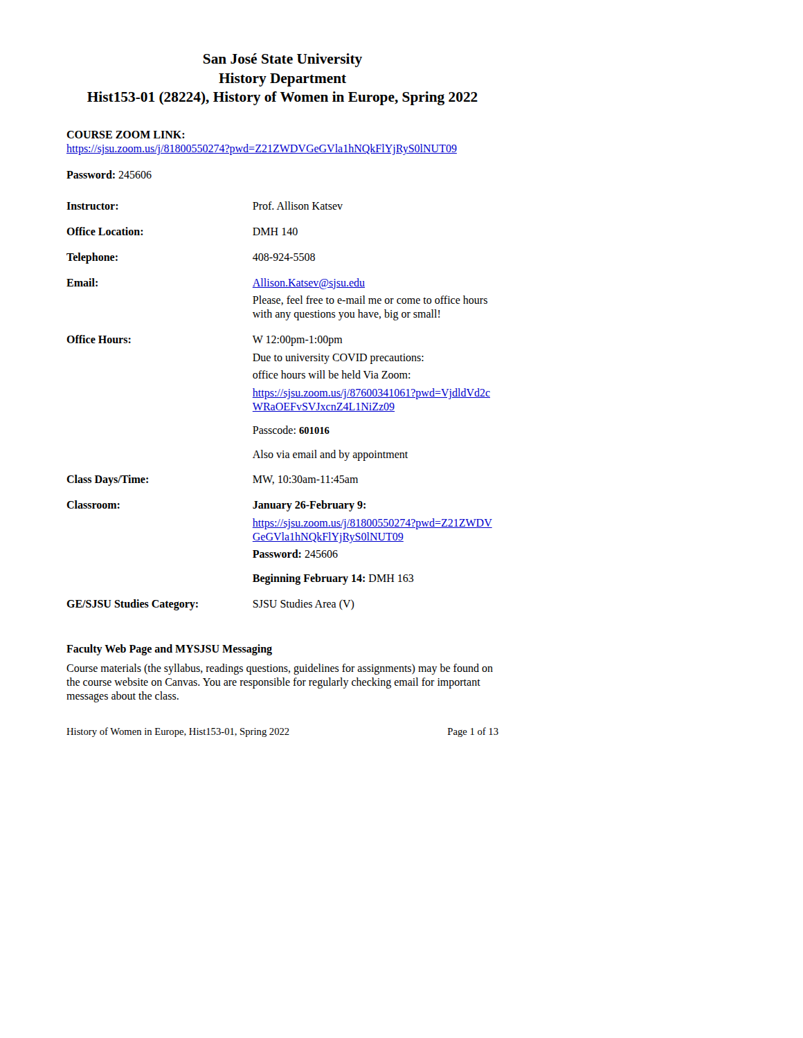San José State University History Department Hist153-01 (28224), History of Women in Europe, Spring 2022
COURSE ZOOM LINK:
https://sjsu.zoom.us/j/81800550274?pwd=Z21ZWDVGeGVla1hNQkFlYjRyS0lNUT09
Password: 245606
| Instructor: | Prof. Allison Katsev |
| Office Location: | DMH 140 |
| Telephone: | 408-924-5508 |
| Email: | Allison.Katsev@sjsu.edu Please, feel free to e-mail me or come to office hours with any questions you have, big or small! |
| Office Hours: | W 12:00pm-1:00pm Due to university COVID precautions: office hours will be held Via Zoom: https://sjsu.zoom.us/j/87600341061?pwd=VjdldVd2cWRaOEFvSVJxcnZ4L1NiZz09 Passcode: 601016 Also via email and by appointment |
| Class Days/Time: | MW, 10:30am-11:45am |
| Classroom: | January 26-February 9: https://sjsu.zoom.us/j/81800550274?pwd=Z21ZWDVGeGVla1hNQkFlYjRyS0lNUT09 Password: 245606 Beginning February 14: DMH 163 |
| GE/SJSU Studies Category: | SJSU Studies Area (V) |
Faculty Web Page and MYSJSU Messaging
Course materials (the syllabus, readings questions, guidelines for assignments) may be found on the course website on Canvas. You are responsible for regularly checking email for important messages about the class.
History of Women in Europe, Hist153-01, Spring 2022 Page 1 of 13